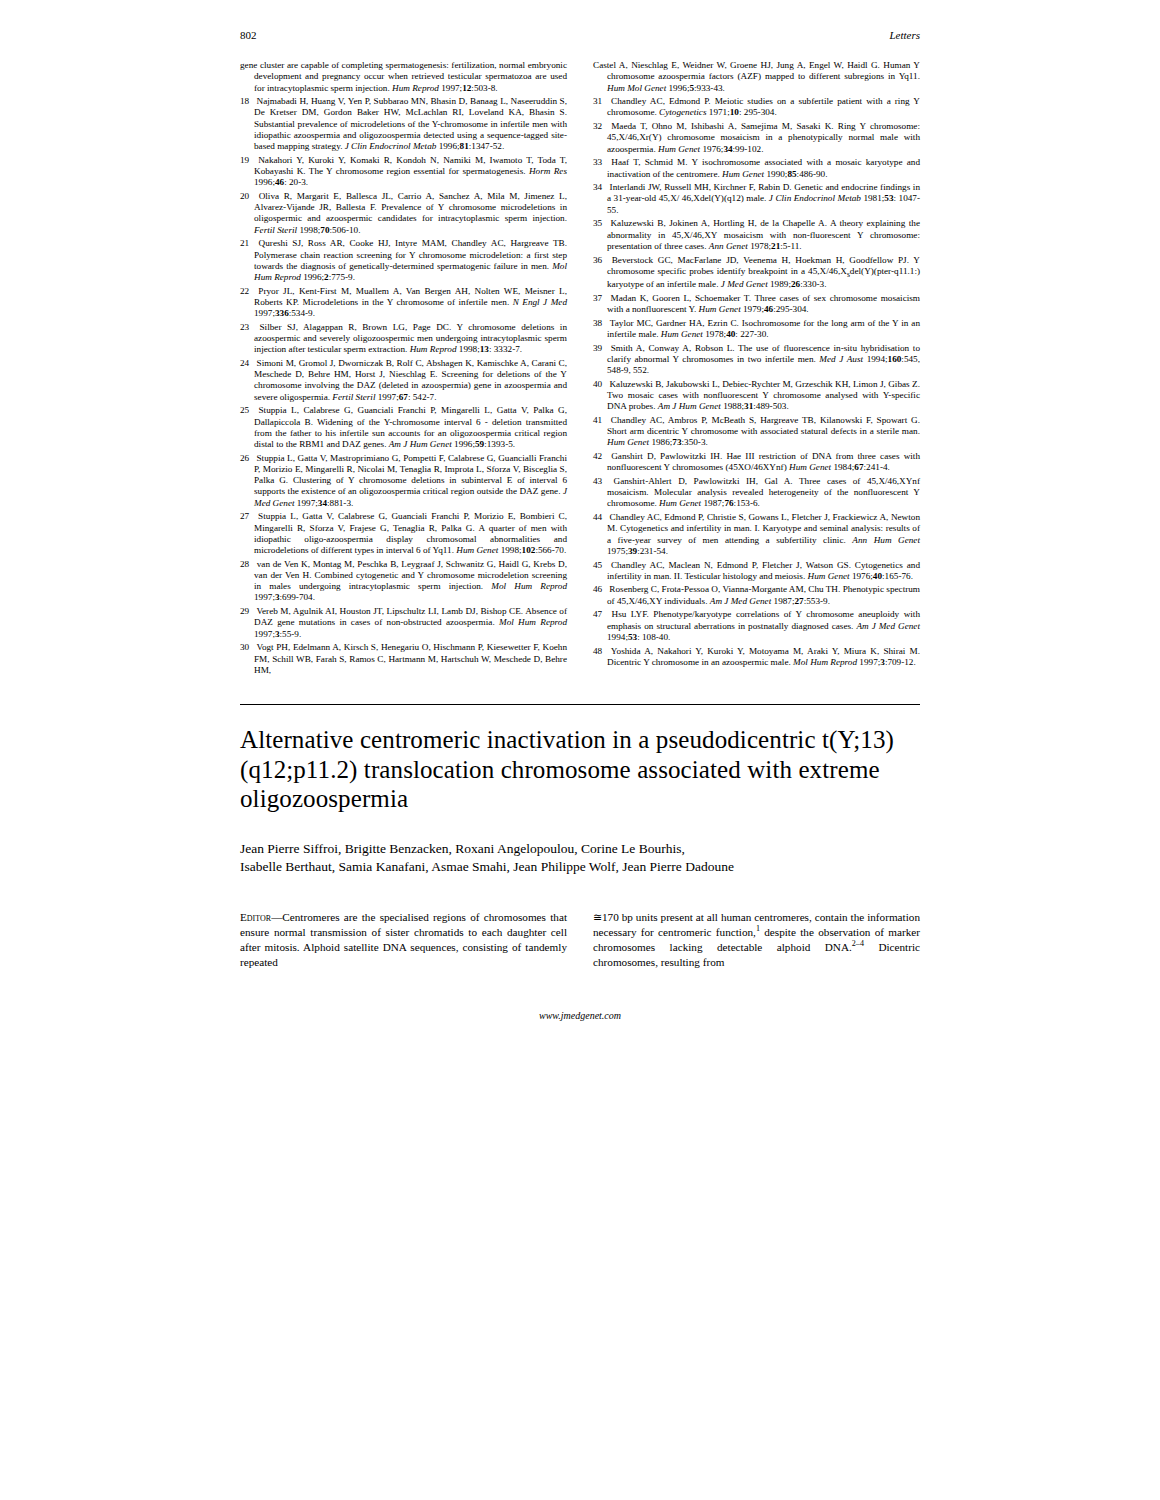802
Letters
gene cluster are capable of completing spermatogenesis: fertilization, normal embryonic development and pregnancy occur when retrieved testicular spermatozoa are used for intracytoplasmic sperm injection. Hum Reprod 1997;12:503-8.
18 Najmabadi H, Huang V, Yen P, Subbarao MN, Bhasin D, Banaag L, Naseeruddin S, De Kretser DM, Gordon Baker HW, McLachlan RI, Loveland KA, Bhasin S. Substantial prevalence of microdeletions of the Y-chromosome in infertile men with idiopathic azoospermia and oligozoospermia detected using a sequence-tagged site-based mapping strategy. J Clin Endocrinol Metab 1996;81:1347-52.
19 Nakahori Y, Kuroki Y, Komaki R, Kondoh N, Namiki M, Iwamoto T, Toda T, Kobayashi K. The Y chromosome region essential for spermatogenesis. Horm Res 1996;46: 20-3.
20 Oliva R, Margarit E, Ballesca JL, Carrio A, Sanchez A, Mila M, Jimenez L, Alvarez-Vijande JR, Ballesta F. Prevalence of Y chromosome microdeletions in oligospermic and azoospermic candidates for intracytoplasmic sperm injection. Fertil Steril 1998;70:506-10.
21 Qureshi SJ, Ross AR, Cooke HJ, Intyre MAM, Chandley AC, Hargreave TB. Polymerase chain reaction screening for Y chromosome microdeletion: a first step towards the diagnosis of genetically-determined spermatogenic failure in men. Mol Hum Reprod 1996;2:775-9.
22 Pryor JL, Kent-First M, Muallem A, Van Bergen AH, Nolten WE, Meisner L, Roberts KP. Microdeletions in the Y chromosome of infertile men. N Engl J Med 1997;336:534-9.
23 Silber SJ, Alagappan R, Brown LG, Page DC. Y chromosome deletions in azoospermic and severely oligozoospermic men undergoing intracytoplasmic sperm injection after testicular sperm extraction. Hum Reprod 1998;13: 3332-7.
24 Simoni M, Gromol J, Dworniczak B, Rolf C, Abshagen K, Kamischke A, Carani C, Meschede D, Behre HM, Horst J, Nieschlag E. Screening for deletions of the Y chromosome involving the DAZ (deleted in azoospermia) gene in azoospermia and severe oligospermia. Fertil Steril 1997;67: 542-7.
25 Stuppia L, Calabrese G, Guanciali Franchi P, Mingarelli L, Gatta V, Palka G, Dallapiccola B. Widening of the Y-chromosome interval 6 - deletion transmitted from the father to his infertile sun accounts for an oligozoospermia critical region distal to the RBM1 and DAZ genes. Am J Hum Genet 1996;59:1393-5.
26 Stuppia L, Gatta V, Mastroprimiano G, Pompetti F, Calabrese G, Guancialli Franchi P, Morizio E, Mingarelli R, Nicolai M, Tenaglia R, Improta L, Sforza V, Bisceglia S, Palka G. Clustering of Y chromosome deletions in subinterval E of interval 6 supports the existence of an oligozoospermia critical region outside the DAZ gene. J Med Genet 1997;34:881-3.
27 Stuppia L, Gatta V, Calabrese G, Guanciali Franchi P, Morizio E, Bombieri C, Mingarelli R, Sforza V, Frajese G, Tenaglia R, Palka G. A quarter of men with idiopathic oligo-azoospermia display chromosomal abnormalities and microdeletions of different types in interval 6 of Yq11. Hum Genet 1998;102:566-70.
28 van de Ven K, Montag M, Peschka B, Leygraaf J, Schwanitz G, Haidl G, Krebs D, van der Ven H. Combined cytogenetic and Y chromosome microdeletion screening in males undergoing intracytoplasmic sperm injection. Mol Hum Reprod 1997;3:699-704.
29 Vereb M, Agulnik AI, Houston JT, Lipschultz LI, Lamb DJ, Bishop CE. Absence of DAZ gene mutations in cases of non-obstructed azoospermia. Mol Hum Reprod 1997;3:55-9.
30 Vogt PH, Edelmann A, Kirsch S, Henegariu O, Hischmann P, Kiesewetter F, Koehn FM, Schill WB, Farah S, Ramos C, Hartmann M, Hartschuh W, Meschede D, Behre HM,
Castel A, Nieschlag E, Weidner W, Groene HJ, Jung A, Engel W, Haidl G. Human Y chromosome azoospermia factors (AZF) mapped to different subregions in Yq11. Hum Mol Genet 1996;5:933-43.
31 Chandley AC, Edmond P. Meiotic studies on a subfertile patient with a ring Y chromosome. Cytogenetics 1971;10: 295-304.
32 Maeda T, Ohno M, Ishibashi A, Samejima M, Sasaki K. Ring Y chromosome: 45,X/46,Xr(Y) chromosome mosaicism in a phenotypically normal male with azoospermia. Hum Genet 1976;34:99-102.
33 Haaf T, Schmid M. Y isochromosome associated with a mosaic karyotype and inactivation of the centromere. Hum Genet 1990;85:486-90.
34 Interlandi JW, Russell MH, Kirchner F, Rabin D. Genetic and endocrine findings in a 31-year-old 45,X/ 46,Xdel(Y)(q12) male. J Clin Endocrinol Metab 1981;53: 1047-55.
35 Kaluzewski B, Jokinen A, Hortling H, de la Chapelle A. A theory explaining the abnormality in 45,X/46,XY mosaicism with non-fluorescent Y chromosome: presentation of three cases. Ann Genet 1978;21:5-11.
36 Beverstock GC, MacFarlane JD, Veenema H, Hoekman H, Goodfellow PJ. Y chromosome specific probes identify breakpoint in a 45,X/46,Xsdel(Y)(pter-q11.1:) karyotype of an infertile male. J Med Genet 1989;26:330-3.
37 Madan K, Gooren L, Schoemaker T. Three cases of sex chromosome mosaicism with a nonfluorescent Y. Hum Genet 1979;46:295-304.
38 Taylor MC, Gardner HA, Ezrin C. Isochromosome for the long arm of the Y in an infertile male. Hum Genet 1978;40: 227-30.
39 Smith A, Conway A, Robson L. The use of fluorescence in-situ hybridisation to clarify abnormal Y chromosomes in two infertile men. Med J Aust 1994;160:545, 548-9, 552.
40 Kaluzewski B, Jakubowski L, Debiec-Rychter M, Grzeschik KH, Limon J, Gibas Z. Two mosaic cases with nonfluorescent Y chromosome analysed with Y-specific DNA probes. Am J Hum Genet 1988;31:489-503.
41 Chandley AC, Ambros P, McBeath S, Hargreave TB, Kilanowski F, Spowart G. Short arm dicentric Y chromosome with associated statural defects in a sterile man. Hum Genet 1986;73:350-3.
42 Ganshirt D, Pawlowitzki IH. Hae III restriction of DNA from three cases with nonfluorescent Y chromosomes (45XO/46XYnf) Hum Genet 1984;67:241-4.
43 Ganshirt-Ahlert D, Pawlowitzki IH, Gal A. Three cases of 45,X/46,XYnf mosaicism. Molecular analysis revealed heterogeneity of the nonfluorescent Y chromosome. Hum Genet 1987;76:153-6.
44 Chandley AC, Edmond P, Christie S, Gowans L, Fletcher J, Frackiewicz A, Newton M. Cytogenetics and infertility in man. I. Karyotype and seminal analysis: results of a five-year survey of men attending a subfertility clinic. Ann Hum Genet 1975;39:231-54.
45 Chandley AC, Maclean N, Edmond P, Fletcher J, Watson GS. Cytogenetics and infertility in man. II. Testicular histology and meiosis. Hum Genet 1976;40:165-76.
46 Rosenberg C, Frota-Pessoa O, Vianna-Morgante AM, Chu TH. Phenotypic spectrum of 45,X/46,XY individuals. Am J Med Genet 1987;27:553-9.
47 Hsu LYF. Phenotype/karyotype correlations of Y chromosome aneuploidy with emphasis on structural aberrations in postnatally diagnosed cases. Am J Med Genet 1994;53: 108-40.
48 Yoshida A, Nakahori Y, Kuroki Y, Motoyama M, Araki Y, Miura K, Shirai M. Dicentric Y chromosome in an azoospermic male. Mol Hum Reprod 1997;3:709-12.
Alternative centromeric inactivation in a pseudodicentric t(Y;13)(q12;p11.2) translocation chromosome associated with extreme oligozoospermia
Jean Pierre Siffroi, Brigitte Benzacken, Roxani Angelopoulou, Corine Le Bourhis,
Isabelle Berthaut, Samia Kanafani, Asmae Smahi, Jean Philippe Wolf, Jean Pierre Dadoune
Editor—Centromeres are the specialised regions of chromosomes that ensure normal transmission of sister chromatids to each daughter cell after mitosis. Alphoid satellite DNA sequences, consisting of tandemly repeated
≅170 bp units present at all human centromeres, contain the information necessary for centromeric function,1 despite the observation of marker chromosomes lacking detectable alphoid DNA.2–4 Dicentric chromosomes, resulting from
www.jmedgenet.com